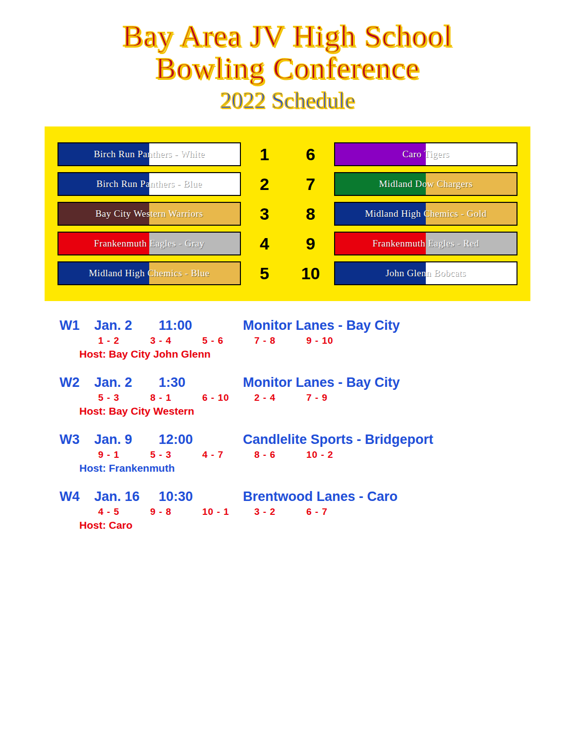Bay Area JV High School
Bowling Conference
2022 Schedule
| Birch Run Panthers - White | 1 | 6 | Caro Tigers |
| Birch Run Panthers - Blue | 2 | 7 | Midland Dow Chargers |
| Bay City Western Warriors | 3 | 8 | Midland High Chemics - Gold |
| Frankenmuth Eagles - Gray | 4 | 9 | Frankenmuth Eagles - Red |
| Midland High Chemics - Blue | 5 | 10 | John Glenn Bobcats |
W1 Jan. 211:00 Monitor Lanes - Bay City
1 - 23 - 45 - 67 - 89 - 10
Host: Bay City John Glenn
W2 Jan. 21:30 Monitor Lanes - Bay City
5 - 38 - 16 - 102 - 47 - 9
Host: Bay City Western
W3 Jan. 912:00 Candlelite Sports - Bridgeport
9 - 15 - 34 - 78 - 610 - 2
Host: Frankenmuth
W4 Jan. 1610:30 Brentwood Lanes - Caro
4 - 59 - 810 - 13 - 26 - 7
Host: Caro